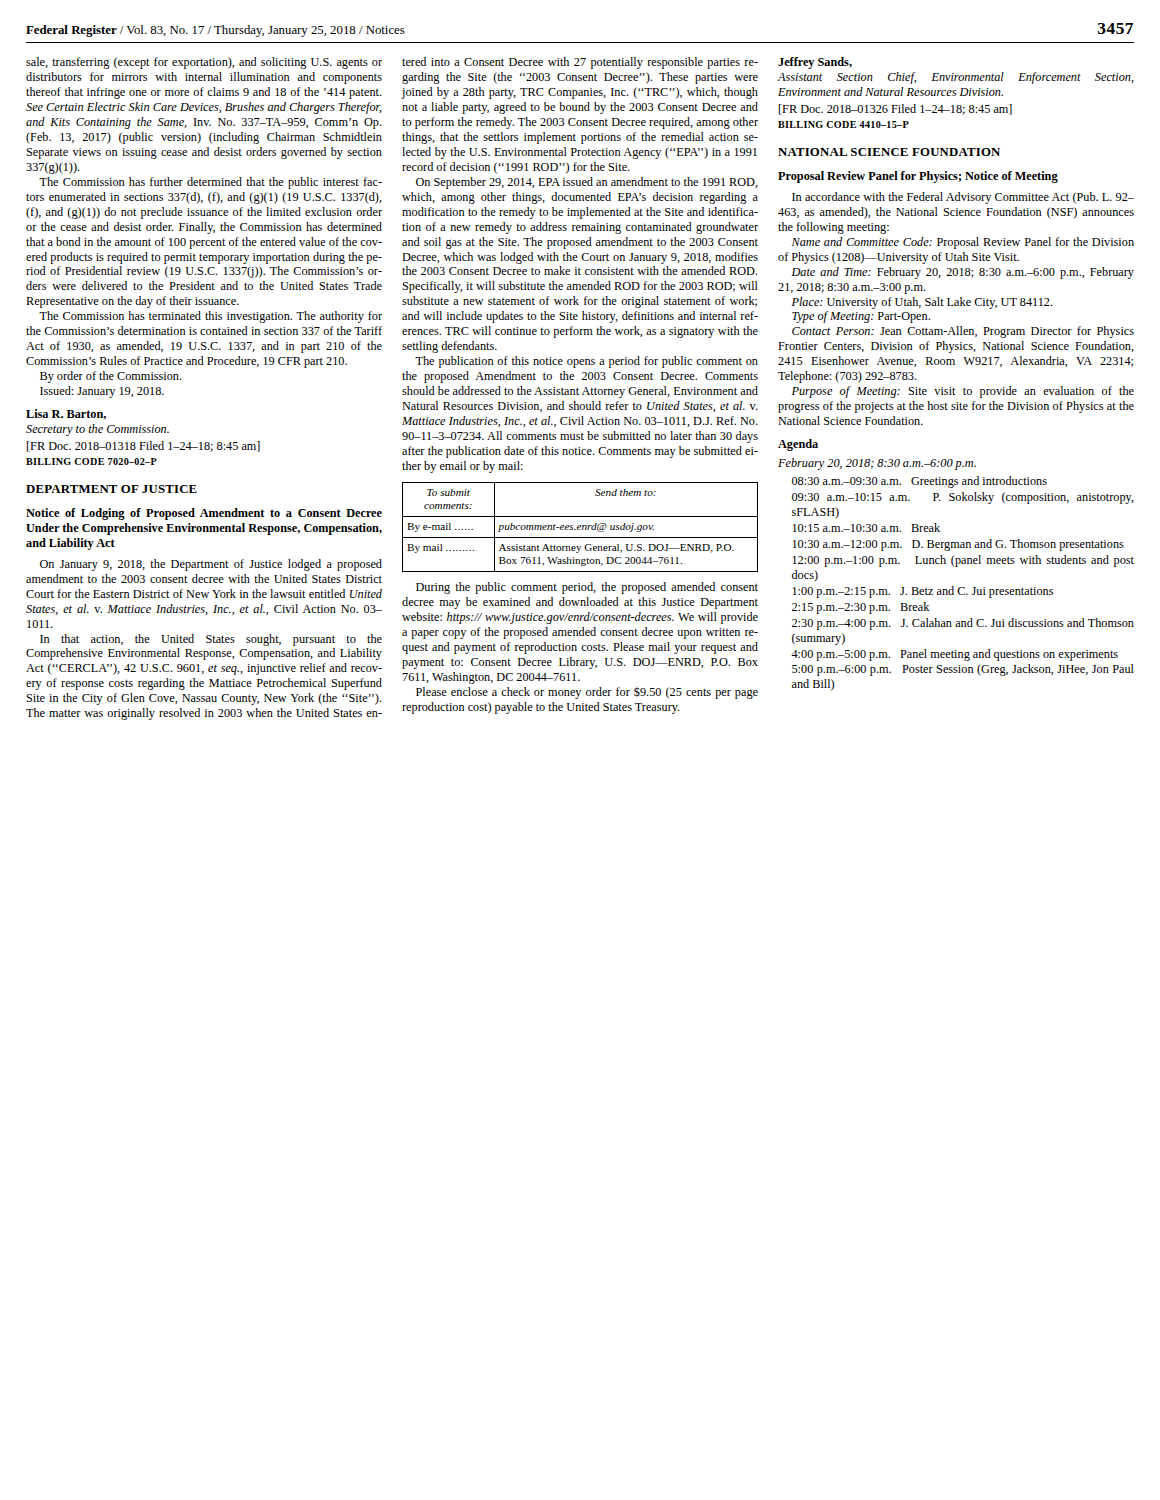Federal Register / Vol. 83, No. 17 / Thursday, January 25, 2018 / Notices
3457
sale, transferring (except for exportation), and soliciting U.S. agents or distributors for mirrors with internal illumination and components thereof that infringe one or more of claims 9 and 18 of the ’414 patent. See Certain Electric Skin Care Devices, Brushes and Chargers Therefor, and Kits Containing the Same, Inv. No. 337–TA–959, Comm’n Op. (Feb. 13, 2017) (public version) (including Chairman Schmidtlein Separate views on issuing cease and desist orders governed by section 337(g)(1)).
The Commission has further determined that the public interest factors enumerated in sections 337(d), (f), and (g)(1) (19 U.S.C. 1337(d), (f), and (g)(1)) do not preclude issuance of the limited exclusion order or the cease and desist order. Finally, the Commission has determined that a bond in the amount of 100 percent of the entered value of the covered products is required to permit temporary importation during the period of Presidential review (19 U.S.C. 1337(j)). The Commission’s orders were delivered to the President and to the United States Trade Representative on the day of their issuance.
The Commission has terminated this investigation. The authority for the Commission’s determination is contained in section 337 of the Tariff Act of 1930, as amended, 19 U.S.C. 1337, and in part 210 of the Commission’s Rules of Practice and Procedure, 19 CFR part 210.
By order of the Commission.
Issued: January 19, 2018.
Lisa R. Barton,
Secretary to the Commission.
[FR Doc. 2018–01318 Filed 1–24–18; 8:45 am]
BILLING CODE 7020–02–P
DEPARTMENT OF JUSTICE
Notice of Lodging of Proposed Amendment to a Consent Decree Under the Comprehensive Environmental Response, Compensation, and Liability Act
On January 9, 2018, the Department of Justice lodged a proposed amendment to the 2003 consent decree with the United States District Court for the Eastern District of New York in the lawsuit entitled United States, et al. v. Mattiace Industries, Inc., et al., Civil Action No. 03–1011.
In that action, the United States sought, pursuant to the Comprehensive Environmental Response, Compensation, and Liability Act (‘‘CERCLA’’), 42 U.S.C. 9601, et seq., injunctive relief and recovery of response costs regarding the Mattiace Petrochemical Superfund Site in the City of Glen Cove, Nassau County, New York (the ‘‘Site’’). The matter was originally resolved in 2003 when the United States entered into a Consent Decree with 27 potentially responsible parties regarding the Site (the ‘‘2003 Consent Decree’’). These parties were joined by a 28th party, TRC Companies, Inc. (‘‘TRC’’), which, though not a liable party, agreed to be bound by the 2003 Consent Decree and to perform the remedy. The 2003 Consent Decree required, among other things, that the settlors implement portions of the remedial action selected by the U.S. Environmental Protection Agency (‘‘EPA’’) in a 1991 record of decision (‘‘1991 ROD’’) for the Site.
On September 29, 2014, EPA issued an amendment to the 1991 ROD, which, among other things, documented EPA’s decision regarding a modification to the remedy to be implemented at the Site and identification of a new remedy to address remaining contaminated groundwater and soil gas at the Site. The proposed amendment to the 2003 Consent Decree, which was lodged with the Court on January 9, 2018, modifies the 2003 Consent Decree to make it consistent with the amended ROD. Specifically, it will substitute the amended ROD for the 2003 ROD; will substitute a new statement of work for the original statement of work; and will include updates to the Site history, definitions and internal references. TRC will continue to perform the work, as a signatory with the settling defendants.
The publication of this notice opens a period for public comment on the proposed Amendment to the 2003 Consent Decree. Comments should be addressed to the Assistant Attorney General, Environment and Natural Resources Division, and should refer to United States, et al. v. Mattiace Industries, Inc., et al., Civil Action No. 03–1011, D.J. Ref. No. 90–11–3–07234. All comments must be submitted no later than 30 days after the publication date of this notice. Comments may be submitted either by email or by mail:
| To submit comments: | Send them to: |
| --- | --- |
| By e-mail ...... | pubcomment-ees.enrd@ usdoj.gov. |
| By mail ......... | Assistant Attorney General, U.S. DOJ—ENRD, P.O. Box 7611, Washington, DC 20044–7611. |
During the public comment period, the proposed amended consent decree may be examined and downloaded at this Justice Department website: https:// www.justice.gov/enrd/consent-decrees. We will provide a paper copy of the proposed amended consent decree upon written request and payment of reproduction costs. Please mail your request and payment to: Consent Decree Library, U.S. DOJ—ENRD, P.O. Box 7611, Washington, DC 20044–7611.
Please enclose a check or money order for $9.50 (25 cents per page reproduction cost) payable to the United States Treasury.
Jeffrey Sands,
Assistant Section Chief, Environmental Enforcement Section, Environment and Natural Resources Division.
[FR Doc. 2018–01326 Filed 1–24–18; 8:45 am]
BILLING CODE 4410–15–P
NATIONAL SCIENCE FOUNDATION
Proposal Review Panel for Physics; Notice of Meeting
In accordance with the Federal Advisory Committee Act (Pub. L. 92–463, as amended), the National Science Foundation (NSF) announces the following meeting:
Name and Committee Code: Proposal Review Panel for the Division of Physics (1208)—University of Utah Site Visit.
Date and Time: February 20, 2018; 8:30 a.m.–6:00 p.m., February 21, 2018; 8:30 a.m.–3:00 p.m.
Place: University of Utah, Salt Lake City, UT 84112.
Type of Meeting: Part-Open.
Contact Person: Jean Cottam-Allen, Program Director for Physics Frontier Centers, Division of Physics, National Science Foundation, 2415 Eisenhower Avenue, Room W9217, Alexandria, VA 22314; Telephone: (703) 292–8783.
Purpose of Meeting: Site visit to provide an evaluation of the progress of the projects at the host site for the Division of Physics at the National Science Foundation.
Agenda
February 20, 2018; 8:30 a.m.–6:00 p.m.
08:30 a.m.–09:30 a.m. Greetings and introductions
09:30 a.m.–10:15 a.m. P. Sokolsky (composition, anistotropy, sFLASH)
10:15 a.m.–10:30 a.m. Break
10:30 a.m.–12:00 p.m. D. Bergman and G. Thomson presentations
12:00 p.m.–1:00 p.m. Lunch (panel meets with students and post docs)
1:00 p.m.–2:15 p.m. J. Betz and C. Jui presentations
2:15 p.m.–2:30 p.m. Break
2:30 p.m.–4:00 p.m. J. Calahan and C. Jui discussions and Thomson (summary)
4:00 p.m.–5:00 p.m. Panel meeting and questions on experiments
5:00 p.m.–6:00 p.m. Poster Session (Greg, Jackson, JiHee, Jon Paul and Bill)